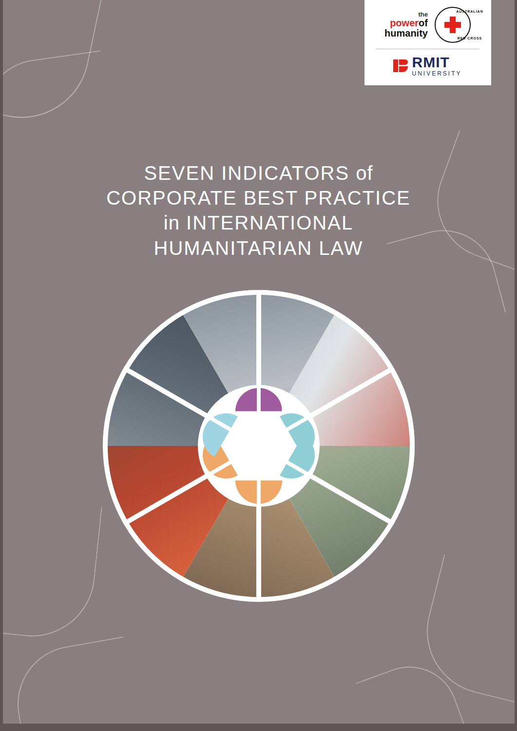the
powerof
humanity
AUSTRALIAN RED CROSS
RMIT
UNIVERSITY
Seven Indicators of
Corporate Best Practice
in International
Humanitarian Law